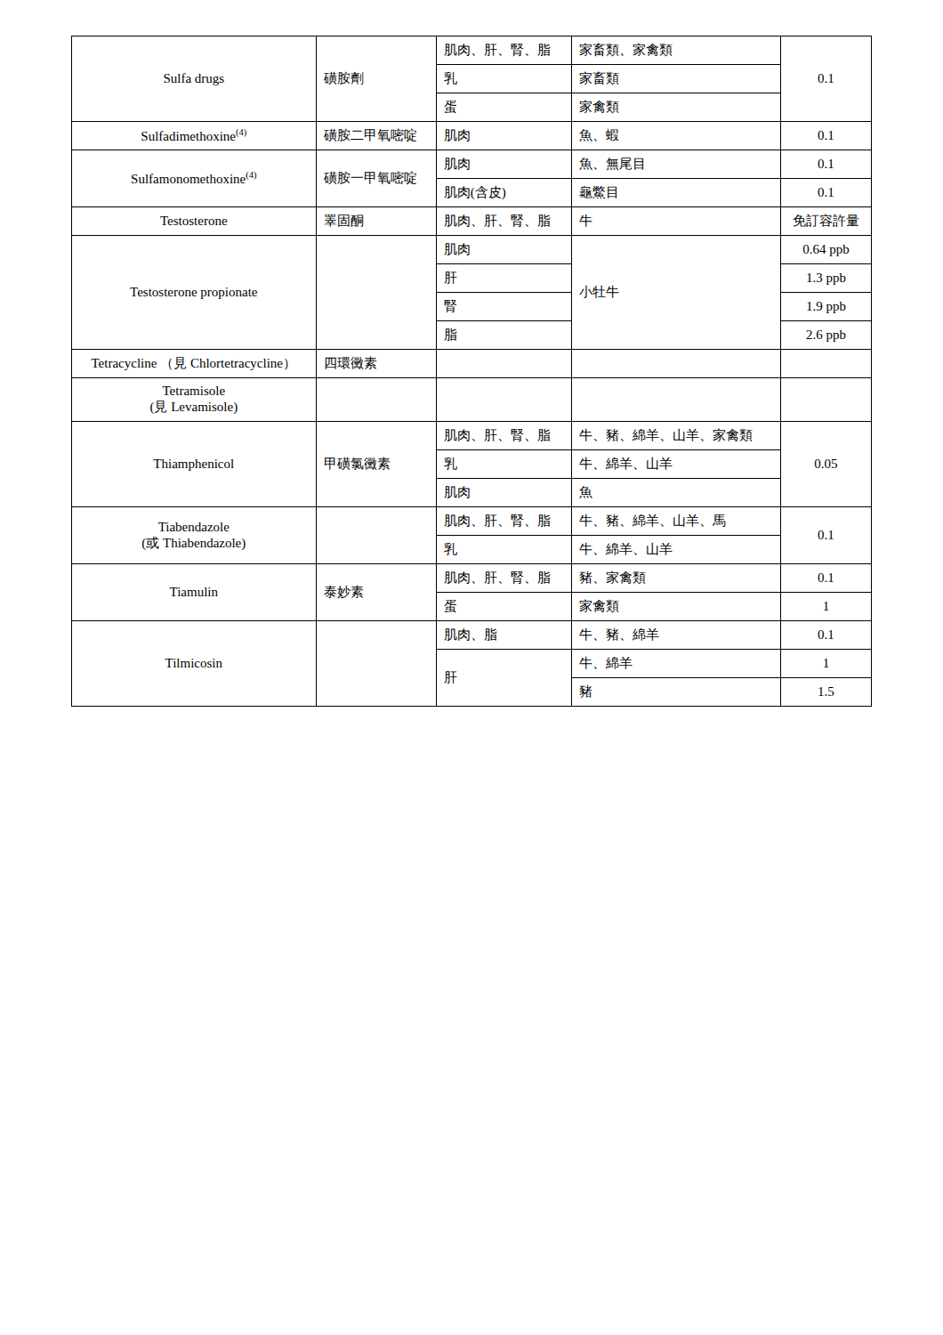| Sulfa drugs | 磺胺劑 | 肌肉、肝、腎、脂 | 家畜類、家禽類 | 0.1 |
| 乳 | 家畜類 |
| 蛋 | 家禽類 |
| Sulfadimethoxine (4) | 磺胺二甲氧嘧啶 | 肌肉 | 魚、蝦 | 0.1 |
| Sulfamonomethoxine (4) | 磺胺一甲氧嘧啶 | 肌肉 | 魚、無尾目 | 0.1 |
| 肌肉(含皮) | 龜鱉目 | 0.1 |
| Testosterone | 睪固酮 | 肌肉、肝、腎、脂 | 牛 | 免訂容許量 |
| Testosterone propionate | | 肌肉 | 小牡牛 | 0.64 ppb |
| 肝 | 1.3 ppb |
| 腎 | 1.9 ppb |
| 脂 | 2.6 ppb |
| Tetracycline （見 Chlortetracycline） | 四環黴素 | | | |
| Tetramisole (見 Levamisole) | | | | |
| Thiamphenicol | 甲磺氯黴素 | 肌肉、肝、腎、脂 | 牛、豬、綿羊、山羊、家禽類 | 0.05 |
| 乳 | 牛、綿羊、山羊 |
| 肌肉 | 魚 |
| Tiabendazole (或 Thiabendazole) | | 肌肉、肝、腎、脂 | 牛、豬、綿羊、山羊、馬 | 0.1 |
| 乳 | 牛、綿羊、山羊 |
| Tiamulin | 泰妙素 | 肌肉、肝、腎、脂 | 豬、家禽類 | 0.1 |
| 蛋 | 家禽類 | 1 |
| Tilmicosin | | 肌肉、脂 | 牛、豬、綿羊 | 0.1 |
| 肝 | 牛、綿羊 | 1 |
| 豬 | 1.5 |